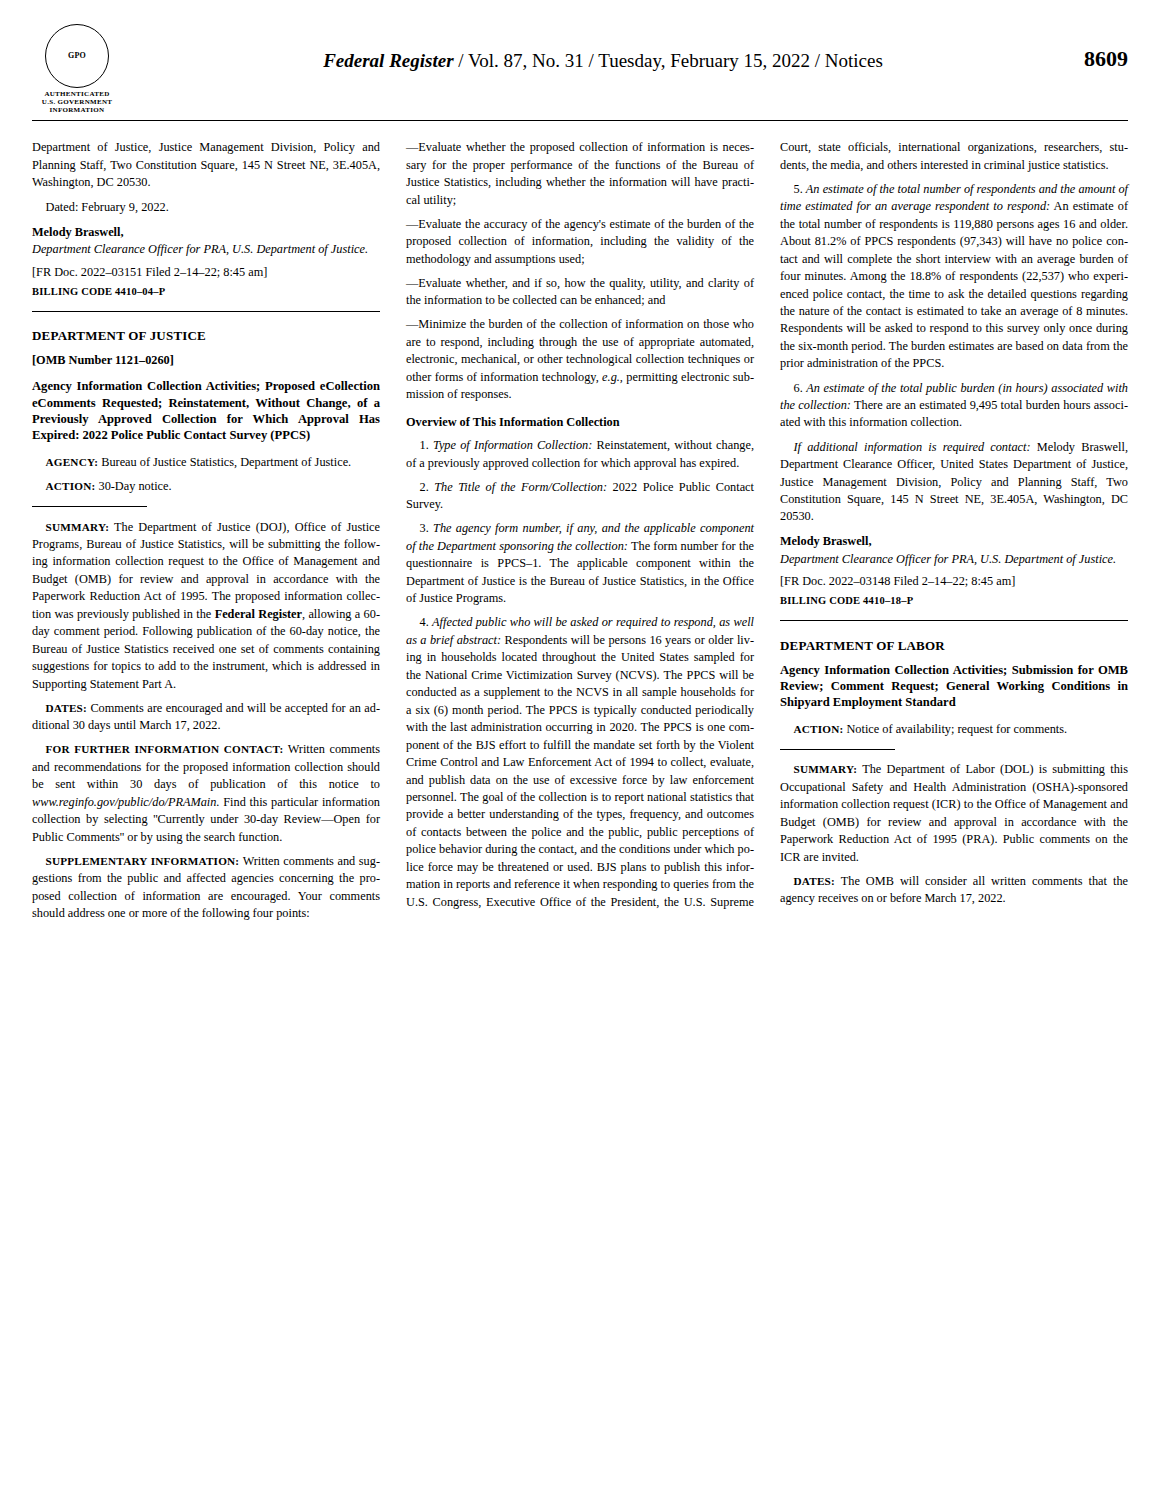GPO
Authenticated
U.S. Government
Information
Federal Register / Vol. 87, No. 31 / Tuesday, February 15, 2022 / Notices
8609
Department of Justice, Justice Management Division, Policy and Planning Staff, Two Constitution Square, 145 N Street NE, 3E.405A, Washington, DC 20530.
Dated: February 9, 2022.
Melody Braswell,
Department Clearance Officer for PRA, U.S. Department of Justice.
[FR Doc. 2022–03151 Filed 2–14–22; 8:45 am]
BILLING CODE 4410–04–P
DEPARTMENT OF JUSTICE
[OMB Number 1121–0260]
Agency Information Collection Activities; Proposed eCollection eComments Requested; Reinstatement, Without Change, of a Previously Approved Collection for Which Approval Has Expired: 2022 Police Public Contact Survey (PPCS)
AGENCY: Bureau of Justice Statistics, Department of Justice.
ACTION: 30-Day notice.
SUMMARY: The Department of Justice (DOJ), Office of Justice Programs, Bureau of Justice Statistics, will be submitting the following information collection request to the Office of Management and Budget (OMB) for review and approval in accordance with the Paperwork Reduction Act of 1995. The proposed information collection was previously published in the Federal Register, allowing a 60-day comment period. Following publication of the 60-day notice, the Bureau of Justice Statistics received one set of comments containing suggestions for topics to add to the instrument, which is addressed in Supporting Statement Part A.
DATES: Comments are encouraged and will be accepted for an additional 30 days until March 17, 2022.
FOR FURTHER INFORMATION CONTACT: Written comments and recommendations for the proposed information collection should be sent within 30 days of publication of this notice to www.reginfo.gov/public/do/PRAMain. Find this particular information collection by selecting ''Currently under 30-day Review—Open for Public Comments'' or by using the search function.
SUPPLEMENTARY INFORMATION: Written comments and suggestions from the public and affected agencies concerning the proposed collection of information are encouraged. Your comments should address one or more of the following four points:
—Evaluate whether the proposed collection of information is necessary for the proper performance of the functions of the Bureau of Justice Statistics, including whether the information will have practical utility;
—Evaluate the accuracy of the agency's estimate of the burden of the proposed collection of information, including the validity of the methodology and assumptions used;
—Evaluate whether, and if so, how the quality, utility, and clarity of the information to be collected can be enhanced; and
—Minimize the burden of the collection of information on those who are to respond, including through the use of appropriate automated, electronic, mechanical, or other technological collection techniques or other forms of information technology, e.g., permitting electronic submission of responses.
Overview of This Information Collection
1. Type of Information Collection: Reinstatement, without change, of a previously approved collection for which approval has expired.
2. The Title of the Form/Collection: 2022 Police Public Contact Survey.
3. The agency form number, if any, and the applicable component of the Department sponsoring the collection: The form number for the questionnaire is PPCS–1. The applicable component within the Department of Justice is the Bureau of Justice Statistics, in the Office of Justice Programs.
4. Affected public who will be asked or required to respond, as well as a brief abstract: Respondents will be persons 16 years or older living in households located throughout the United States sampled for the National Crime Victimization Survey (NCVS). The PPCS will be conducted as a supplement to the NCVS in all sample households for a six (6) month period. The PPCS is typically conducted periodically with the last administration occurring in 2020. The PPCS is one component of the BJS effort to fulfill the mandate set forth by the Violent Crime Control and Law Enforcement Act of 1994 to collect, evaluate, and publish data on the use of excessive force by law enforcement personnel. The goal of the collection is to report national statistics that provide a better understanding of the types, frequency, and outcomes of contacts between the police and the public, public perceptions of police behavior during the contact, and the conditions under which police force may be threatened or used. BJS plans to publish this information in reports and reference it when responding to queries from the U.S. Congress, Executive Office of the President, the U.S. Supreme Court, state officials, international organizations, researchers, students, the media, and others interested in criminal justice statistics.
5. An estimate of the total number of respondents and the amount of time estimated for an average respondent to respond: An estimate of the total number of respondents is 119,880 persons ages 16 and older. About 81.2% of PPCS respondents (97,343) will have no police contact and will complete the short interview with an average burden of four minutes. Among the 18.8% of respondents (22,537) who experienced police contact, the time to ask the detailed questions regarding the nature of the contact is estimated to take an average of 8 minutes. Respondents will be asked to respond to this survey only once during the six-month period. The burden estimates are based on data from the prior administration of the PPCS.
6. An estimate of the total public burden (in hours) associated with the collection: There are an estimated 9,495 total burden hours associated with this information collection.
If additional information is required contact: Melody Braswell, Department Clearance Officer, United States Department of Justice, Justice Management Division, Policy and Planning Staff, Two Constitution Square, 145 N Street NE, 3E.405A, Washington, DC 20530.
Melody Braswell,
Department Clearance Officer for PRA, U.S. Department of Justice.
[FR Doc. 2022–03148 Filed 2–14–22; 8:45 am]
BILLING CODE 4410–18–P
DEPARTMENT OF LABOR
Agency Information Collection Activities; Submission for OMB Review; Comment Request; General Working Conditions in Shipyard Employment Standard
ACTION: Notice of availability; request for comments.
SUMMARY: The Department of Labor (DOL) is submitting this Occupational Safety and Health Administration (OSHA)-sponsored information collection request (ICR) to the Office of Management and Budget (OMB) for review and approval in accordance with the Paperwork Reduction Act of 1995 (PRA). Public comments on the ICR are invited.
DATES: The OMB will consider all written comments that the agency receives on or before March 17, 2022.